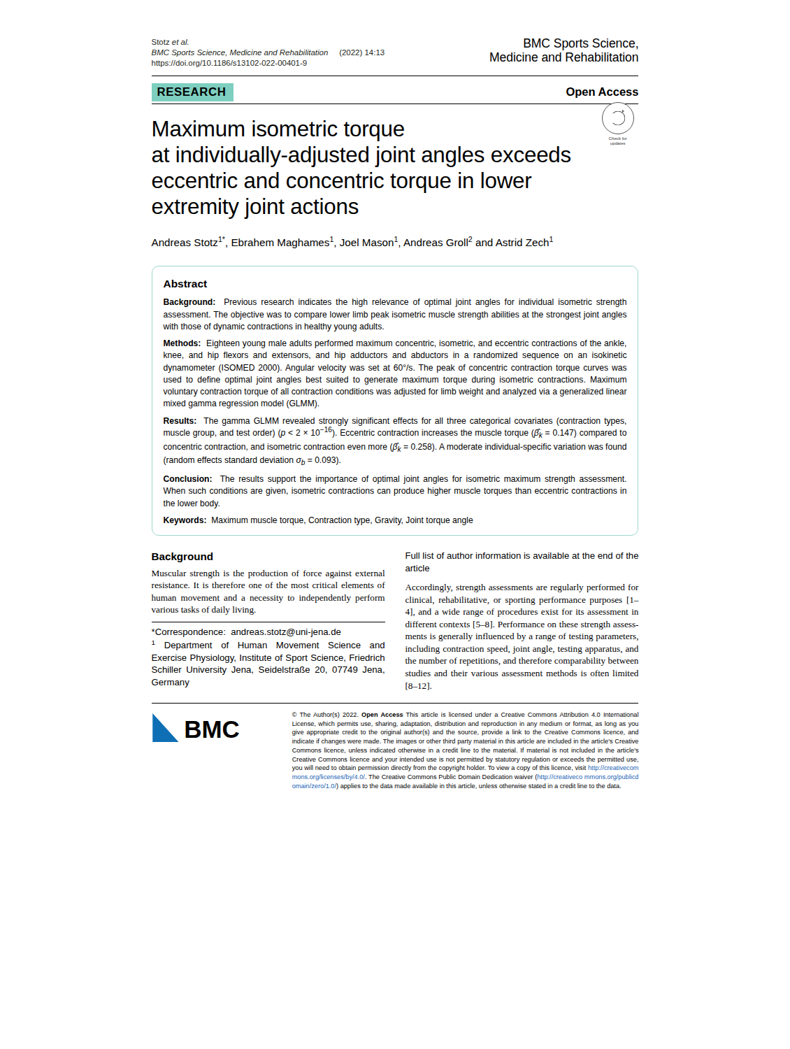Stotz et al.
BMC Sports Science, Medicine and Rehabilitation (2022) 14:13
https://doi.org/10.1186/s13102-022-00401-9
BMC Sports Science,
Medicine and Rehabilitation
RESEARCH Open Access
Check for
updates
Maximum isometric torque
at individually-adjusted joint angles exceeds
eccentric and concentric torque in lower
extremity joint actions
Andreas Stotz1*, Ebrahem Maghames1, Joel Mason1, Andreas Groll2 and Astrid Zech1
Abstract
Background: Previous research indicates the high relevance of optimal joint angles for individual isometric strength assessment. The objective was to compare lower limb peak isometric muscle strength abilities at the strongest joint angles with those of dynamic contractions in healthy young adults.
Methods: Eighteen young male adults performed maximum concentric, isometric, and eccentric contractions of the ankle, knee, and hip flexors and extensors, and hip adductors and abductors in a randomized sequence on an isokinetic dynamometer (ISOMED 2000). Angular velocity was set at 60°/s. The peak of concentric contraction torque curves was used to define optimal joint angles best suited to generate maximum torque during isometric contractions. Maximum voluntary contraction torque of all contraction conditions was adjusted for limb weight and analyzed via a generalized linear mixed gamma regression model (GLMM).
Results: The gamma GLMM revealed strongly significant effects for all three categorical covariates (contraction types, muscle group, and test order) (p < 2 × 10−16). Eccentric contraction increases the muscle torque (β̂k = 0.147) compared to concentric contraction, and isometric contraction even more (β̂k = 0.258). A moderate individual-specific variation was found (random effects standard deviation σb = 0.093).
Conclusion: The results support the importance of optimal joint angles for isometric maximum strength assessment. When such conditions are given, isometric contractions can produce higher muscle torques than eccentric contractions in the lower body.
Keywords: Maximum muscle torque, Contraction type, Gravity, Joint torque angle
Background
Muscular strength is the production of force against external resistance. It is therefore one of the most critical elements of human movement and a necessity to independently perform various tasks of daily living.
*Correspondence: andreas.stotz@uni-jena.de
1 Department of Human Movement Science and Exercise Physiology, Institute of Sport Science, Friedrich Schiller University Jena, Seidelstraße 20, 07749 Jena, Germany
Full list of author information is available at the end of the article
Accordingly, strength assessments are regularly performed for clinical, rehabilitative, or sporting performance purposes [1–4], and a wide range of procedures exist for its assessment in different contexts [5–8]. Performance on these strength assessments is generally influenced by a range of testing parameters, including contraction speed, joint angle, testing apparatus, and the number of repetitions, and therefore comparability between studies and their various assessment methods is often limited [8–12].
BMC
© The Author(s) 2022. Open Access This article is licensed under a Creative Commons Attribution 4.0 International License, which permits use, sharing, adaptation, distribution and reproduction in any medium or format, as long as you give appropriate credit to the original author(s) and the source, provide a link to the Creative Commons licence, and indicate if changes were made. The images or other third party material in this article are included in the article's Creative Commons licence, unless indicated otherwise in a credit line to the material. If material is not included in the article's Creative Commons licence and your intended use is not permitted by statutory regulation or exceeds the permitted use, you will need to obtain permission directly from the copyright holder. To view a copy of this licence, visit http://creativecommons.org/licenses/by/4.0/. The Creative Commons Public Domain Dedication waiver (http://creativeco mmons.org/publicdomain/zero/1.0/) applies to the data made available in this article, unless otherwise stated in a credit line to the data.